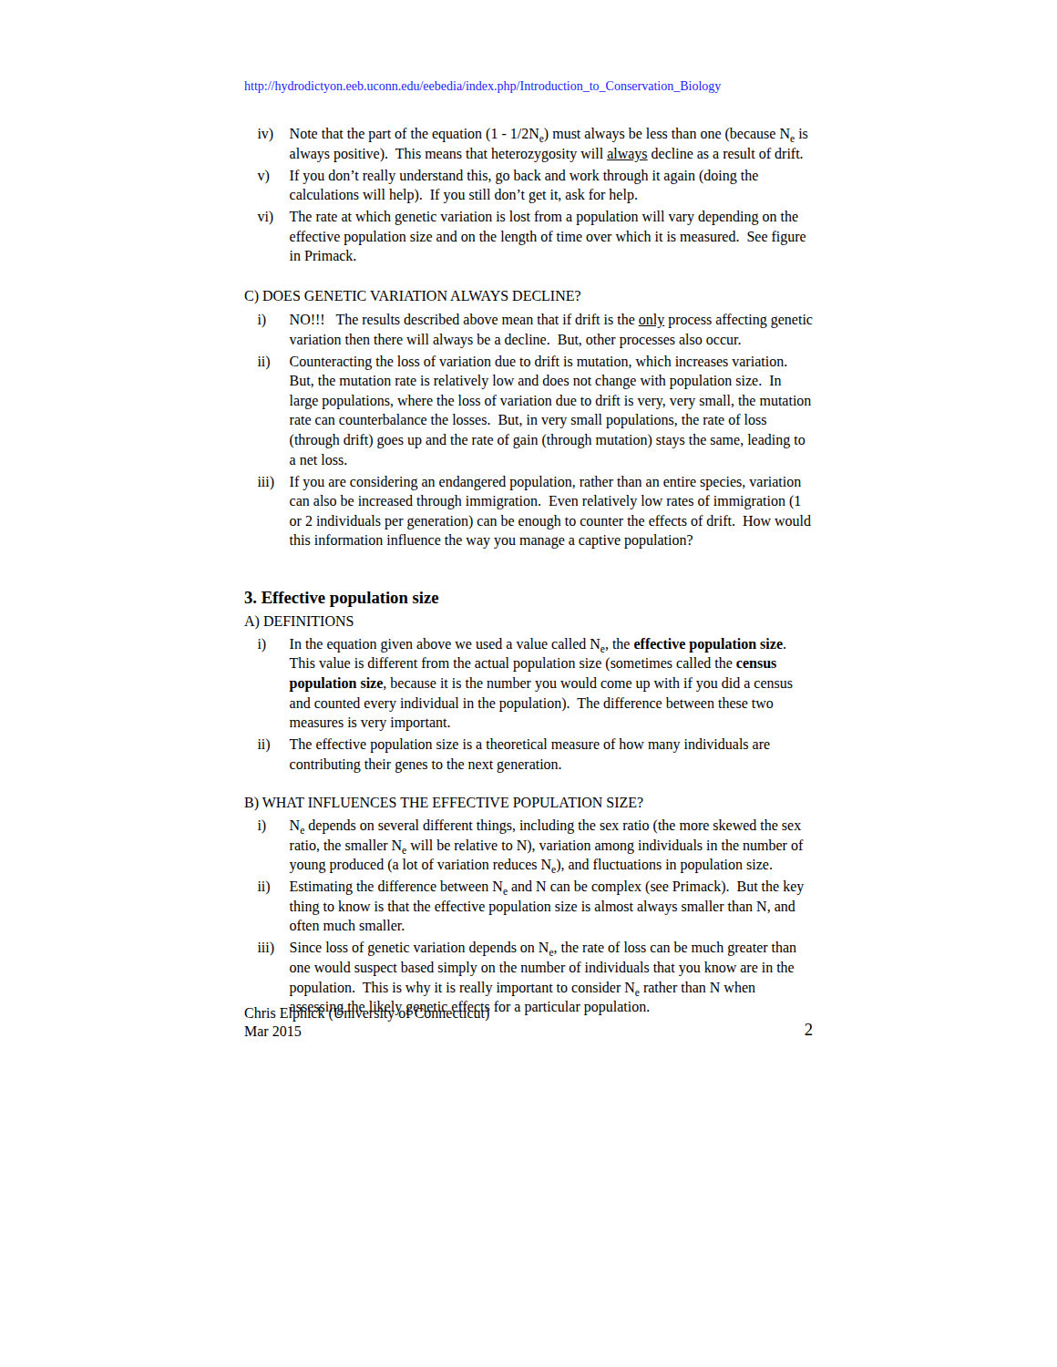http://hydrodictyon.eeb.uconn.edu/eebedia/index.php/Introduction_to_Conservation_Biology
iv) Note that the part of the equation (1 - 1/2Ne) must always be less than one (because Ne is always positive). This means that heterozygosity will always decline as a result of drift.
v) If you don’t really understand this, go back and work through it again (doing the calculations will help). If you still don’t get it, ask for help.
vi) The rate at which genetic variation is lost from a population will vary depending on the effective population size and on the length of time over which it is measured. See figure in Primack.
C) DOES GENETIC VARIATION ALWAYS DECLINE?
i) NO!!! The results described above mean that if drift is the only process affecting genetic variation then there will always be a decline. But, other processes also occur.
ii) Counteracting the loss of variation due to drift is mutation, which increases variation. But, the mutation rate is relatively low and does not change with population size. In large populations, where the loss of variation due to drift is very, very small, the mutation rate can counterbalance the losses. But, in very small populations, the rate of loss (through drift) goes up and the rate of gain (through mutation) stays the same, leading to a net loss.
iii) If you are considering an endangered population, rather than an entire species, variation can also be increased through immigration. Even relatively low rates of immigration (1 or 2 individuals per generation) can be enough to counter the effects of drift. How would this information influence the way you manage a captive population?
3. Effective population size
A) DEFINITIONS
i) In the equation given above we used a value called Ne, the effective population size. This value is different from the actual population size (sometimes called the census population size, because it is the number you would come up with if you did a census and counted every individual in the population). The difference between these two measures is very important.
ii) The effective population size is a theoretical measure of how many individuals are contributing their genes to the next generation.
B) WHAT INFLUENCES THE EFFECTIVE POPULATION SIZE?
i) Ne depends on several different things, including the sex ratio (the more skewed the sex ratio, the smaller Ne will be relative to N), variation among individuals in the number of young produced (a lot of variation reduces Ne), and fluctuations in population size.
ii) Estimating the difference between Ne and N can be complex (see Primack). But the key thing to know is that the effective population size is almost always smaller than N, and often much smaller.
iii) Since loss of genetic variation depends on Ne, the rate of loss can be much greater than one would suspect based simply on the number of individuals that you know are in the population. This is why it is really important to consider Ne rather than N when assessing the likely genetic effects for a particular population.
Chris Elphick (University of Connecticut)
Mar 2015
2